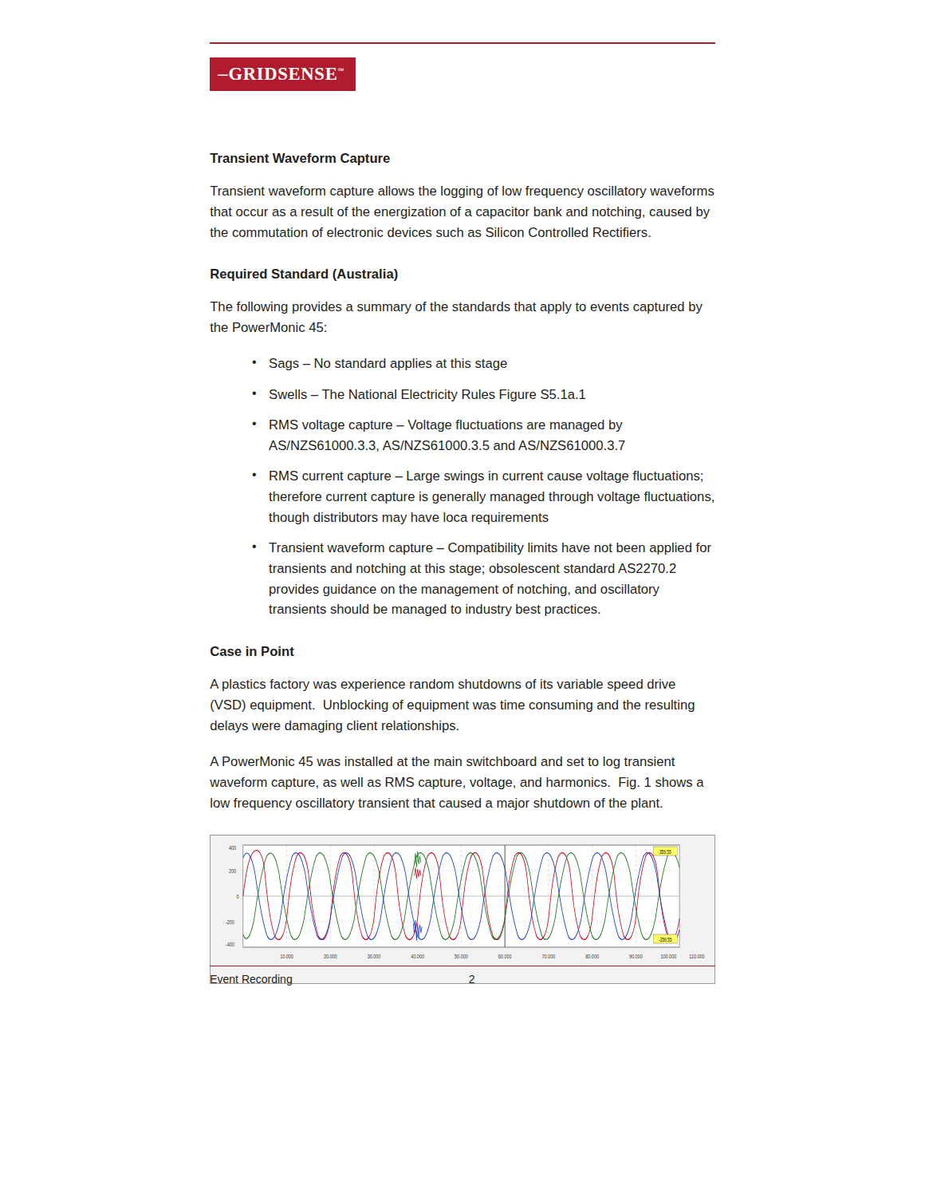–GRIDSENSE™
Transient Waveform Capture
Transient waveform capture allows the logging of low frequency oscillatory waveforms that occur as a result of the energization of a capacitor bank and notching, caused by the commutation of electronic devices such as Silicon Controlled Rectifiers.
Required Standard (Australia)
The following provides a summary of the standards that apply to events captured by the PowerMonic 45:
Sags – No standard applies at this stage
Swells – The National Electricity Rules Figure S5.1a.1
RMS voltage capture – Voltage fluctuations are managed by AS/NZS61000.3.3, AS/NZS61000.3.5 and AS/NZS61000.3.7
RMS current capture – Large swings in current cause voltage fluctuations; therefore current capture is generally managed through voltage fluctuations, though distributors may have loca requirements
Transient waveform capture – Compatibility limits have not been applied for transients and notching at this stage; obsolescent standard AS2270.2 provides guidance on the management of notching, and oscillatory transients should be managed to industry best practices.
Case in Point
A plastics factory was experience random shutdowns of its variable speed drive (VSD) equipment. Unblocking of equipment was time consuming and the resulting delays were damaging client relationships.
A PowerMonic 45 was installed at the main switchboard and set to log transient waveform capture, as well as RMS capture, voltage, and harmonics. Fig. 1 shows a low frequency oscillatory transient that caused a major shutdown of the plant.
400 200 0 -200 -400 10.000 20.000 30.000 40.000 50.000 60.000 70.000 80.000 90.000 100.000 110.000 359.55 -359.55
Event Recording
2